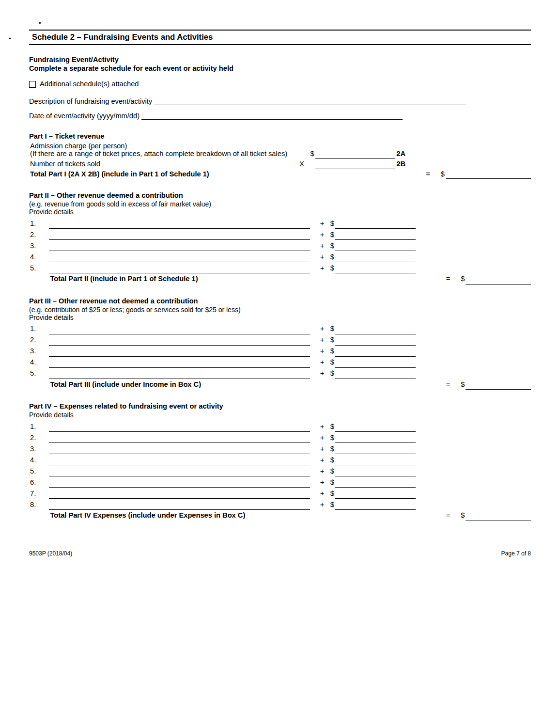•
•
Schedule 2 – Fundraising Events and Activities
Fundraising Event/Activity
Complete a separate schedule for each event or activity held
Additional schedule(s) attached
Description of fundraising event/activity
Date of event/activity (yyyy/mm/dd)
Part I – Ticket revenue
| Admission charge (per person) (If there are a range of ticket prices, attach complete breakdown of all ticket sales) | | $ | | 2A | | | |
| Number of tickets sold | X | | | 2B | | | |
| Total Part I (2A X 2B) (include in Part 1 of Schedule 1) | | | | | = | $ | |
Part II – Other revenue deemed a contribution
(e.g. revenue from goods sold in excess of fair market value)
Provide details
| 1. | | + | $ | | | | | |
| 2. | | + | $ | | | | | |
| 3. | | + | $ | | | | | |
| 4. | | + | $ | | | | | |
| 5. | | + | $ | | | | | |
| | Total Part II (include in Part 1 of Schedule 1) | | | | | = | $ | |
Part III – Other revenue not deemed a contribution
(e.g. contribution of $25 or less; goods or services sold for $25 or less)
Provide details
| 1. | | + | $ | | | | | |
| 2. | | + | $ | | | | | |
| 3. | | + | $ | | | | | |
| 4. | | + | $ | | | | | |
| 5. | | + | $ | | | | | |
| | Total Part III (include under Income in Box C) | | | | | = | $ | |
Part IV – Expenses related to fundraising event or activity
Provide details
| 1. | | + | $ | | | | | |
| 2. | | + | $ | | | | | |
| 3. | | + | $ | | | | | |
| 4. | | + | $ | | | | | |
| 5. | | + | $ | | | | | |
| 6. | | + | $ | | | | | |
| 7. | | + | $ | | | | | |
| 8. | | + | $ | | | | | |
| | Total Part IV Expenses (include under Expenses in Box C) | | | | | = | $ | |
9503P (2018/04) Page 7 of 8